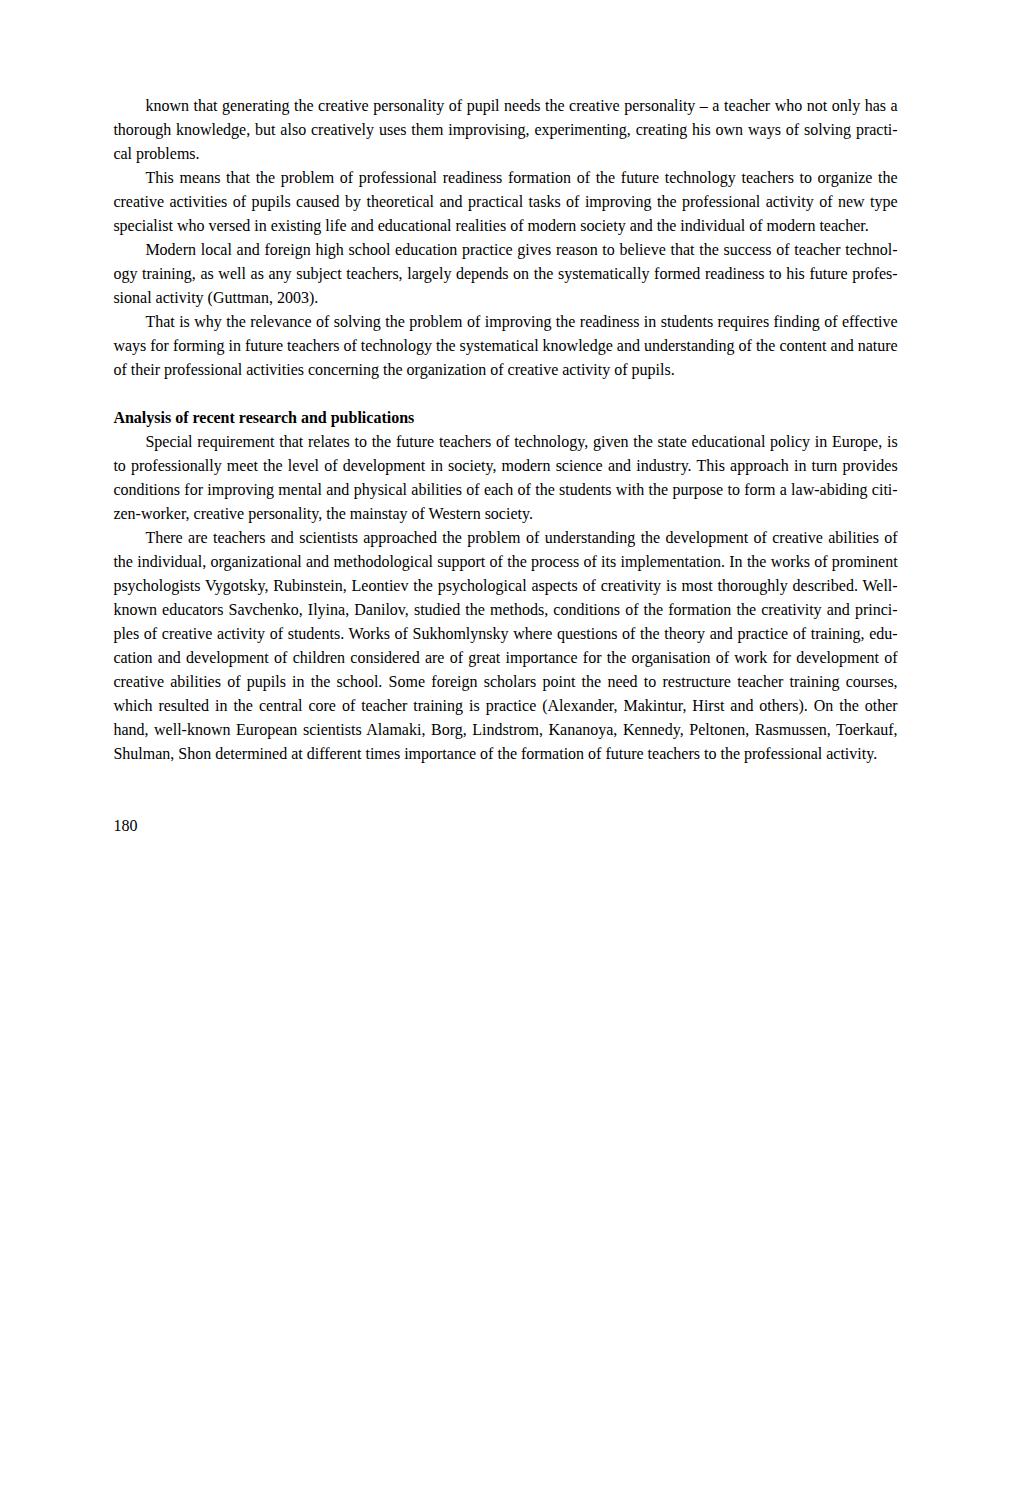known that generating the creative personality of pupil needs the creative personality – a teacher who not only has a thorough knowledge, but also creatively uses them improvising, experimenting, creating his own ways of solving practical problems.
This means that the problem of professional readiness formation of the future technology teachers to organize the creative activities of pupils caused by theoretical and practical tasks of improving the professional activity of new type specialist who versed in existing life and educational realities of modern society and the individual of modern teacher.
Modern local and foreign high school education practice gives reason to believe that the success of teacher technology training, as well as any subject teachers, largely depends on the systematically formed readiness to his future professional activity (Guttman, 2003).
That is why the relevance of solving the problem of improving the readiness in students requires finding of effective ways for forming in future teachers of technology the systematical knowledge and understanding of the content and nature of their professional activities concerning the organization of creative activity of pupils.
Analysis of recent research and publications
Special requirement that relates to the future teachers of technology, given the state educational policy in Europe, is to professionally meet the level of development in society, modern science and industry. This approach in turn provides conditions for improving mental and physical abilities of each of the students with the purpose to form a law-abiding citizen-worker, creative personality, the mainstay of Western society.
There are teachers and scientists approached the problem of understanding the development of creative abilities of the individual, organizational and methodological support of the process of its implementation. In the works of prominent psychologists Vygotsky, Rubinstein, Leontiev the psychological aspects of creativity is most thoroughly described. Well-known educators Savchenko, Ilyina, Danilov, studied the methods, conditions of the formation the creativity and principles of creative activity of students. Works of Sukhomlynsky where questions of the theory and practice of training, education and development of children considered are of great importance for the organisation of work for development of creative abilities of pupils in the school. Some foreign scholars point the need to restructure teacher training courses, which resulted in the central core of teacher training is practice (Alexander, Makintur, Hirst and others). On the other hand, well-known European scientists Alamaki, Borg, Lindstrom, Kananoya, Kennedy, Peltonen, Rasmussen, Toerkauf, Shulman, Shon determined at different times importance of the formation of future teachers to the professional activity.
180